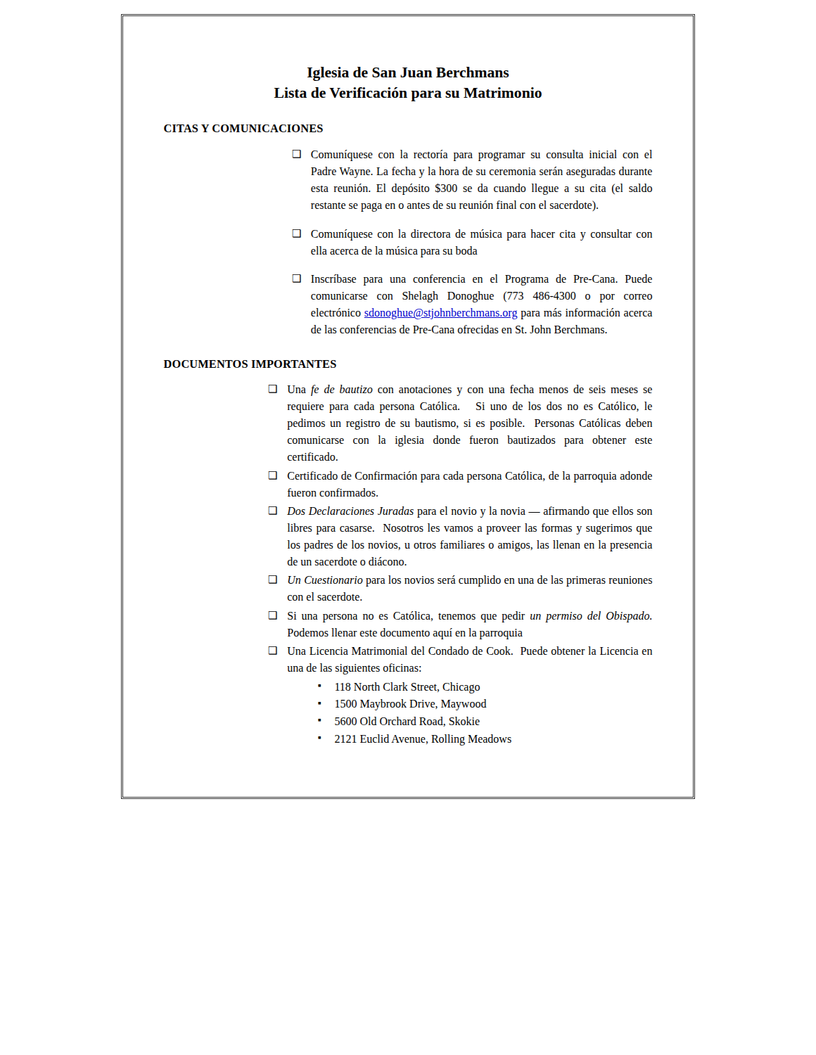Iglesia de San Juan Berchmans
Lista de Verificación para su Matrimonio
CITAS Y COMUNICACIONES
Comuníquese con la rectoría para programar su consulta inicial con el Padre Wayne. La fecha y la hora de su ceremonia serán aseguradas durante esta reunión. El depósito $300 se da cuando llegue a su cita (el saldo restante se paga en o antes de su reunión final con el sacerdote).
Comuníquese con la directora de música para hacer cita y consultar con ella acerca de la música para su boda
Inscríbase para una conferencia en el Programa de Pre-Cana. Puede comunicarse con Shelagh Donoghue (773 486-4300 o por correo electrónico sdonoghue@stjohnberchmans.org para más información acerca de las conferencias de Pre-Cana ofrecidas en St. John Berchmans.
DOCUMENTOS IMPORTANTES
Una fe de bautizo con anotaciones y con una fecha menos de seis meses se requiere para cada persona Católica. Si uno de los dos no es Católico, le pedimos un registro de su bautismo, si es posible. Personas Católicas deben comunicarse con la iglesia donde fueron bautizados para obtener este certificado.
Certificado de Confirmación para cada persona Católica, de la parroquia adonde fueron confirmados.
Dos Declaraciones Juradas para el novio y la novia — afirmando que ellos son libres para casarse. Nosotros les vamos a proveer las formas y sugerimos que los padres de los novios, u otros familiares o amigos, las llenan en la presencia de un sacerdote o diácono.
Un Cuestionario para los novios será cumplido en una de las primeras reuniones con el sacerdote.
Si una persona no es Católica, tenemos que pedir un permiso del Obispado. Podemos llenar este documento aquí en la parroquia
Una Licencia Matrimonial del Condado de Cook. Puede obtener la Licencia en una de las siguientes oficinas:
118 North Clark Street, Chicago
1500 Maybrook Drive, Maywood
5600 Old Orchard Road, Skokie
2121 Euclid Avenue, Rolling Meadows